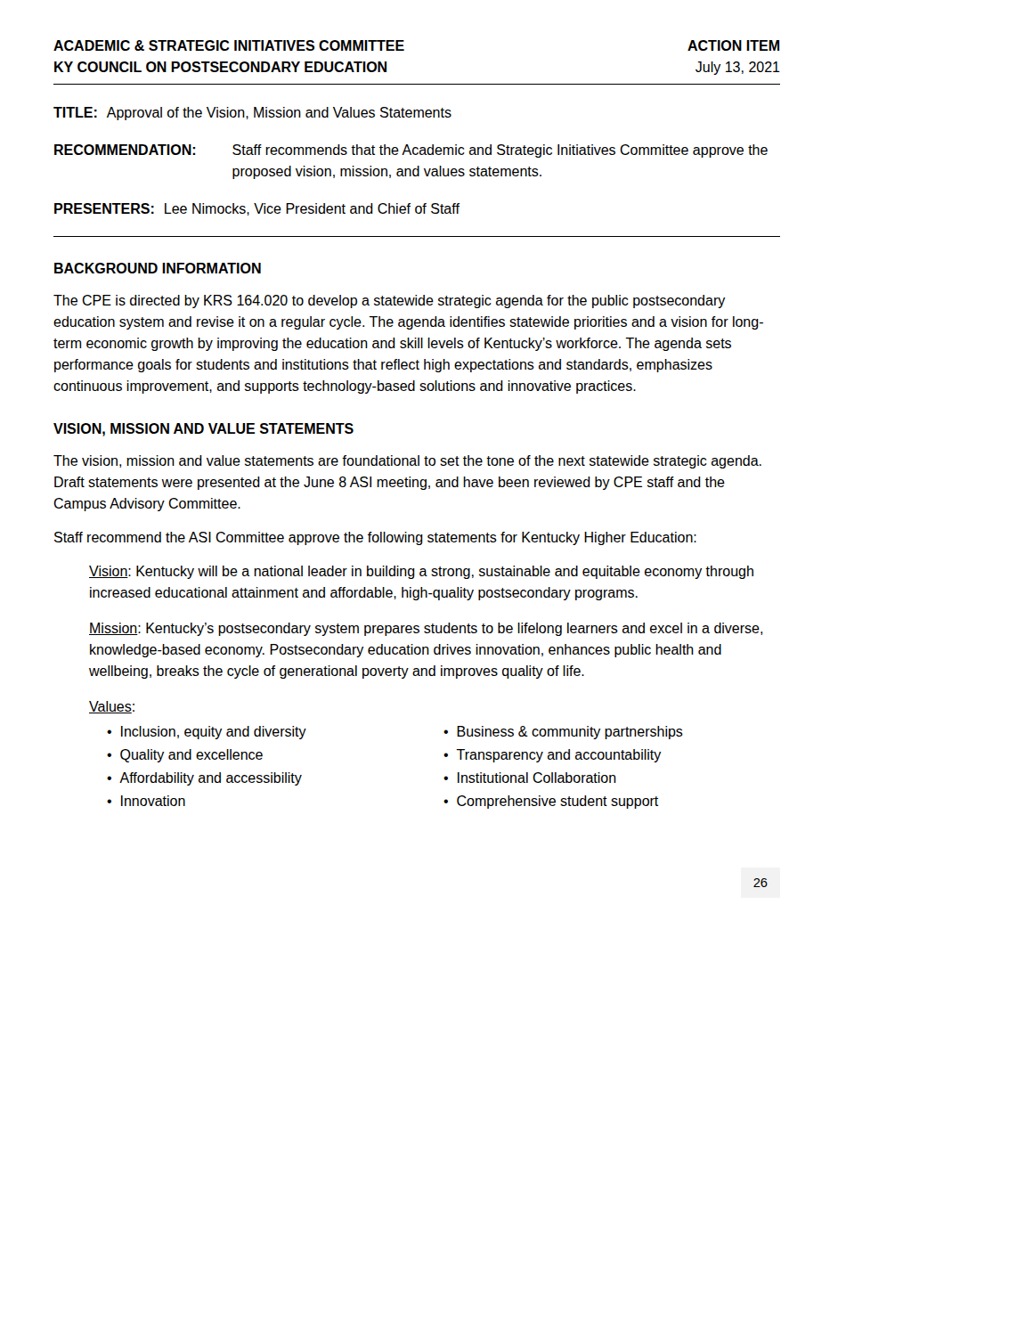ACADEMIC & STRATEGIC INITIATIVES COMMITTEE
KY COUNCIL ON POSTSECONDARY EDUCATION
ACTION ITEM
July 13, 2021
TITLE:
Approval of the Vision, Mission and Values Statements
RECOMMENDATION:
Staff recommends that the Academic and Strategic Initiatives Committee approve the proposed vision, mission, and values statements.
PRESENTERS:
Lee Nimocks, Vice President and Chief of Staff
BACKGROUND INFORMATION
The CPE is directed by KRS 164.020 to develop a statewide strategic agenda for the public postsecondary education system and revise it on a regular cycle. The agenda identifies statewide priorities and a vision for long-term economic growth by improving the education and skill levels of Kentucky’s workforce. The agenda sets performance goals for students and institutions that reflect high expectations and standards, emphasizes continuous improvement, and supports technology-based solutions and innovative practices.
VISION, MISSION AND VALUE STATEMENTS
The vision, mission and value statements are foundational to set the tone of the next statewide strategic agenda. Draft statements were presented at the June 8 ASI meeting, and have been reviewed by CPE staff and the Campus Advisory Committee.
Staff recommend the ASI Committee approve the following statements for Kentucky Higher Education:
Vision: Kentucky will be a national leader in building a strong, sustainable and equitable economy through increased educational attainment and affordable, high-quality postsecondary programs.
Mission: Kentucky’s postsecondary system prepares students to be lifelong learners and excel in a diverse, knowledge-based economy. Postsecondary education drives innovation, enhances public health and wellbeing, breaks the cycle of generational poverty and improves quality of life.
Values:
Inclusion, equity and diversity
Quality and excellence
Affordability and accessibility
Innovation
Business & community partnerships
Transparency and accountability
Institutional Collaboration
Comprehensive student support
26